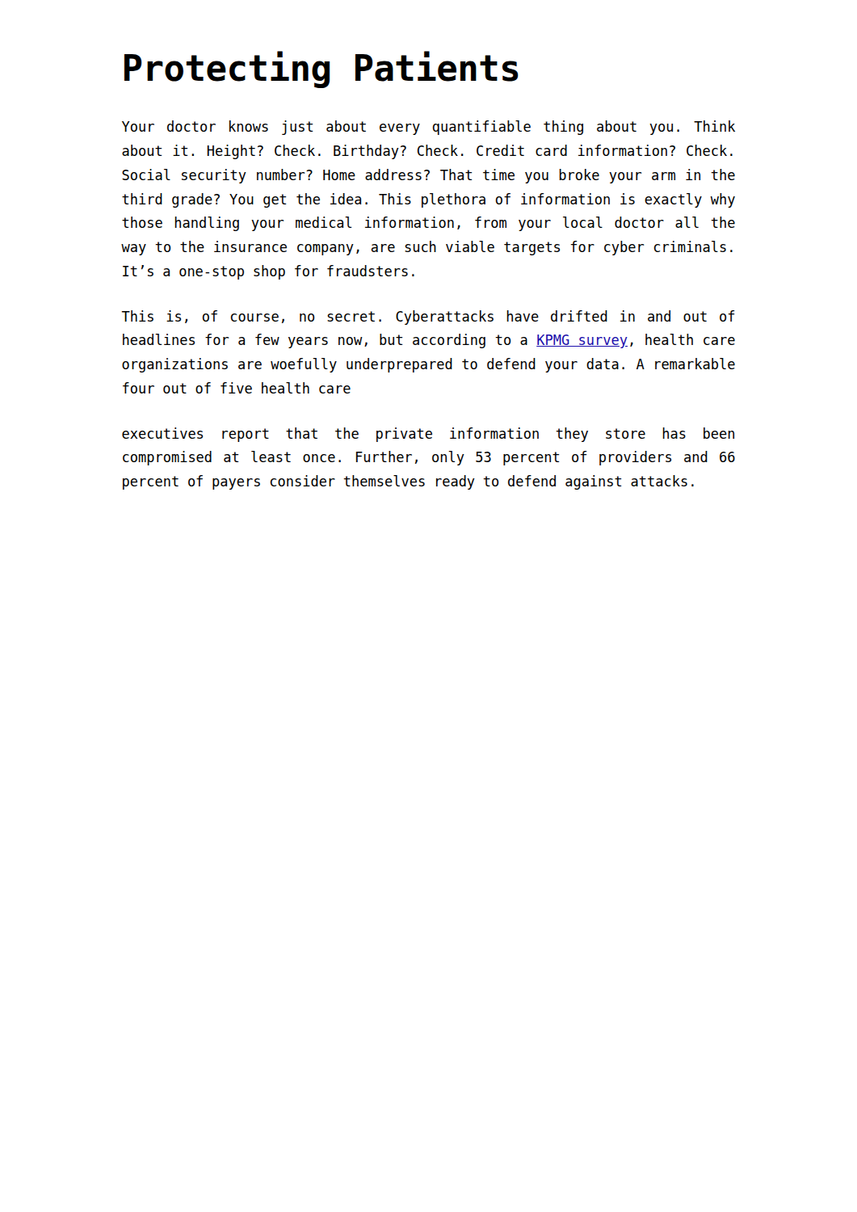Protecting Patients
Your doctor knows just about every quantifiable thing about you. Think about it. Height? Check. Birthday? Check. Credit card information? Check. Social security number? Home address? That time you broke your arm in the third grade? You get the idea. This plethora of information is exactly why those handling your medical information, from your local doctor all the way to the insurance company, are such viable targets for cyber criminals. It’s a one-stop shop for fraudsters.
This is, of course, no secret. Cyberattacks have drifted in and out of headlines for a few years now, but according to a KPMG survey, health care organizations are woefully underprepared to defend your data. A remarkable four out of five health care
executives report that the private information they store has been compromised at least once. Further, only 53 percent of providers and 66 percent of payers consider themselves ready to defend against attacks.